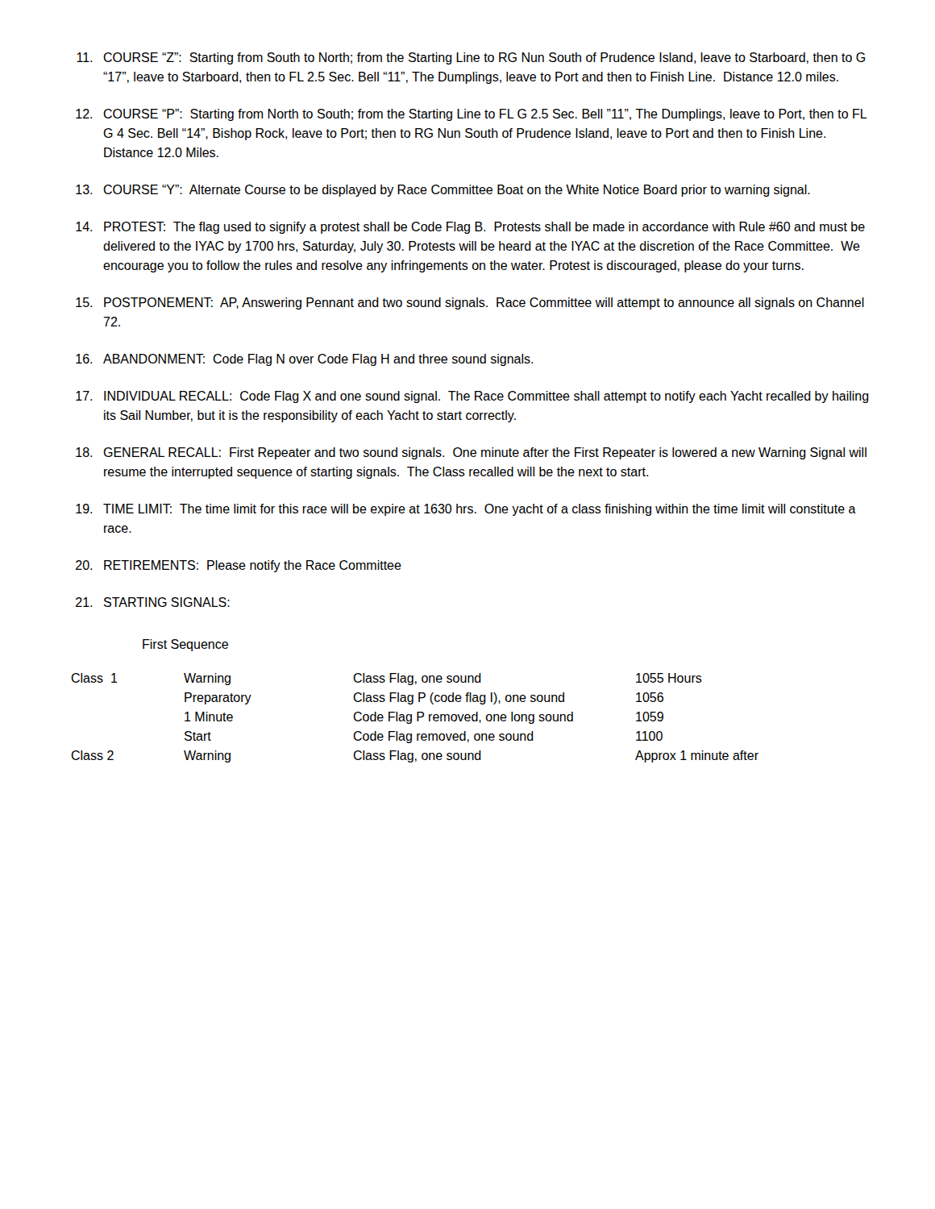COURSE “Z”: Starting from South to North; from the Starting Line to RG Nun South of Prudence Island, leave to Starboard, then to G “17”, leave to Starboard, then to FL 2.5 Sec. Bell “11”, The Dumplings, leave to Port and then to Finish Line. Distance 12.0 miles.
COURSE “P”: Starting from North to South; from the Starting Line to FL G 2.5 Sec. Bell ”11”, The Dumplings, leave to Port, then to FL G 4 Sec. Bell “14”, Bishop Rock, leave to Port; then to RG Nun South of Prudence Island, leave to Port and then to Finish Line. Distance 12.0 Miles.
COURSE “Y”: Alternate Course to be displayed by Race Committee Boat on the White Notice Board prior to warning signal.
PROTEST: The flag used to signify a protest shall be Code Flag B. Protests shall be made in accordance with Rule #60 and must be delivered to the IYAC by 1700 hrs, Saturday, July 30. Protests will be heard at the IYAC at the discretion of the Race Committee. We encourage you to follow the rules and resolve any infringements on the water. Protest is discouraged, please do your turns.
POSTPONEMENT: AP, Answering Pennant and two sound signals. Race Committee will attempt to announce all signals on Channel 72.
ABANDONMENT: Code Flag N over Code Flag H and three sound signals.
INDIVIDUAL RECALL: Code Flag X and one sound signal. The Race Committee shall attempt to notify each Yacht recalled by hailing its Sail Number, but it is the responsibility of each Yacht to start correctly.
GENERAL RECALL: First Repeater and two sound signals. One minute after the First Repeater is lowered a new Warning Signal will resume the interrupted sequence of starting signals. The Class recalled will be the next to start.
TIME LIMIT: The time limit for this race will be expire at 1630 hrs. One yacht of a class finishing within the time limit will constitute a race.
RETIREMENTS: Please notify the Race Committee
STARTING SIGNALS:
First Sequence
| Class 1 | Warning | Class Flag, one sound | 1055 Hours |
| | Preparatory | Class Flag P (code flag I), one sound | 1056 |
| | 1 Minute | Code Flag P removed, one long sound | 1059 |
| | Start | Code Flag removed, one sound | 1100 |
| Class 2 | Warning | Class Flag, one sound | Approx 1 minute after |